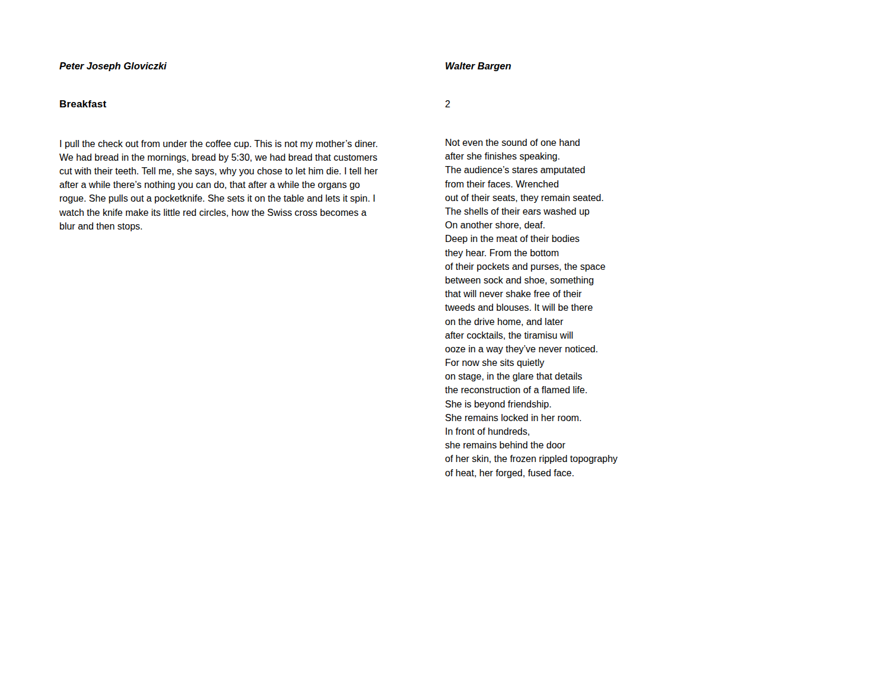Peter Joseph Gloviczki
Breakfast
I pull the check out from under the coffee cup. This is not my mother’s diner. We had bread in the mornings, bread by 5:30, we had bread that customers cut with their teeth. Tell me, she says, why you chose to let him die. I tell her after a while there’s nothing you can do, that after a while the organs go rogue. She pulls out a pocketknife. She sets it on the table and lets it spin. I watch the knife make its little red circles, how the Swiss cross becomes a blur and then stops.
Walter Bargen
2
Not even the sound of one hand after she finishes speaking. The audience’s stares amputated from their faces. Wrenched out of their seats, they remain seated. The shells of their ears washed up On another shore, deaf. Deep in the meat of their bodies they hear. From the bottom of their pockets and purses, the space between sock and shoe, something that will never shake free of their tweeds and blouses. It will be there on the drive home, and later after cocktails, the tiramisu will ooze in a way they’ve never noticed. For now she sits quietly on stage, in the glare that details the reconstruction of a flamed life. She is beyond friendship. She remains locked in her room. In front of hundreds, she remains behind the door of her skin, the frozen rippled topography of heat, her forged, fused face.